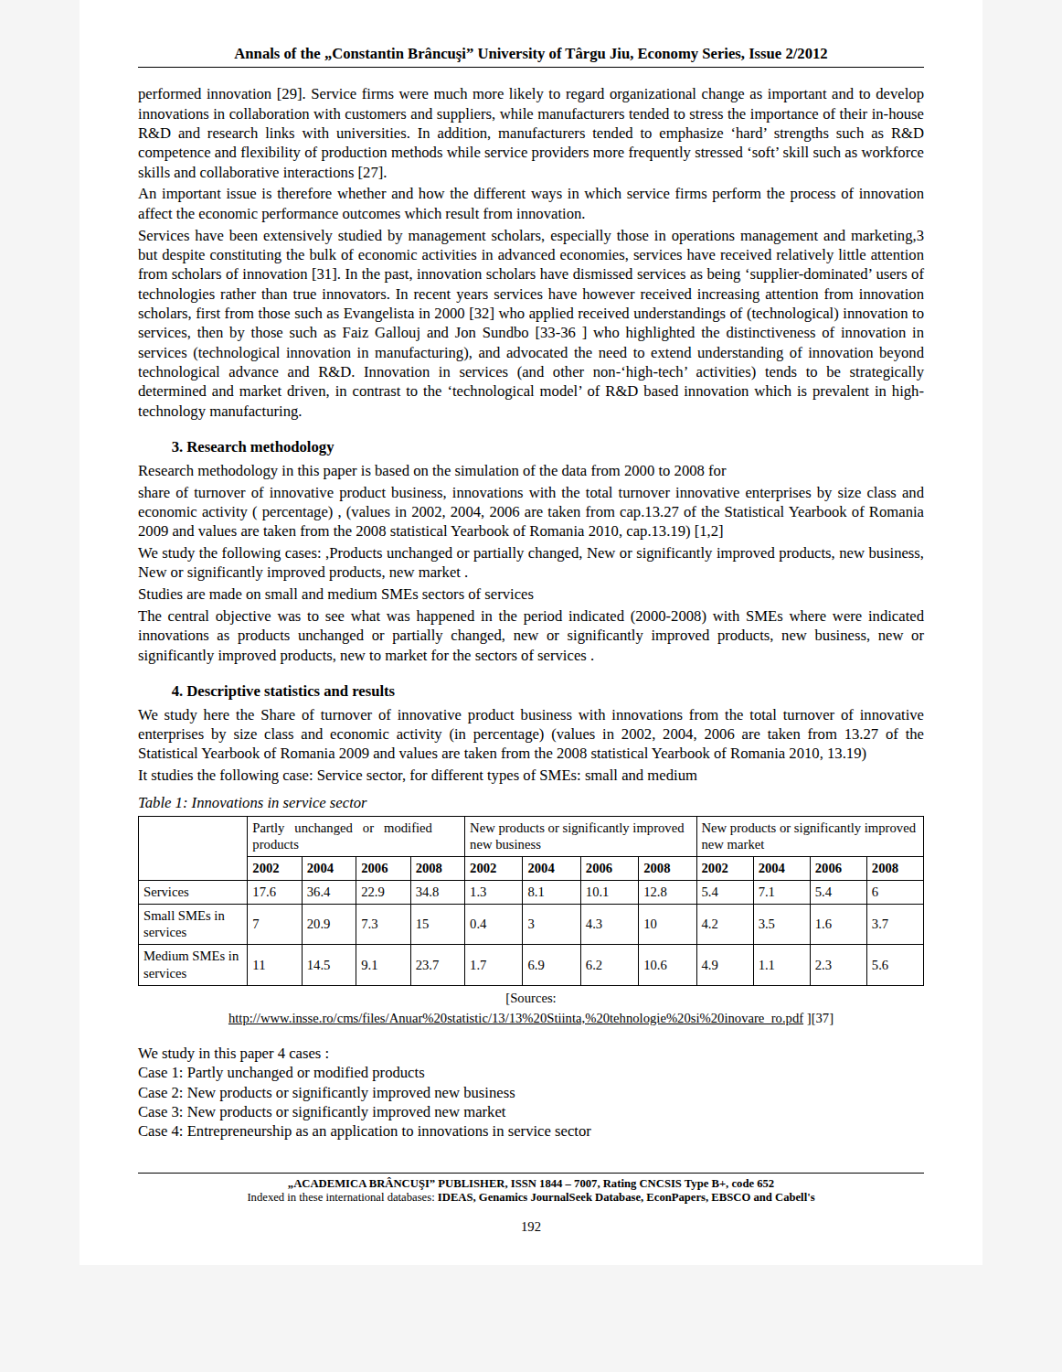Annals of the „Constantin Brâncuşi” University of Târgu Jiu, Economy Series, Issue 2/2012
performed innovation [29]. Service firms were much more likely to regard organizational change as important and to develop innovations in collaboration with customers and suppliers, while manufacturers tended to stress the importance of their in-house R&D and research links with universities. In addition, manufacturers tended to emphasize ‘hard’ strengths such as R&D competence and flexibility of production methods while service providers more frequently stressed ‘soft’ skill such as workforce skills and collaborative interactions [27].
An important issue is therefore whether and how the different ways in which service firms perform the process of innovation affect the economic performance outcomes which result from innovation.
Services have been extensively studied by management scholars, especially those in operations management and marketing,3 but despite constituting the bulk of economic activities in advanced economies, services have received relatively little attention from scholars of innovation [31]. In the past, innovation scholars have dismissed services as being ‘supplier-dominated’ users of technologies rather than true innovators. In recent years services have however received increasing attention from innovation scholars, first from those such as Evangelista in 2000 [32] who applied received understandings of (technological) innovation to services, then by those such as Faiz Gallouj and Jon Sundbo [33-36 ] who highlighted the distinctiveness of innovation in services (technological innovation in manufacturing), and advocated the need to extend understanding of innovation beyond technological advance and R&D. Innovation in services (and other non-‘high-tech’ activities) tends to be strategically determined and market driven, in contrast to the ‘technological model’ of R&D based innovation which is prevalent in high-technology manufacturing.
3. Research methodology
Research methodology in this paper is based on the simulation of the data from 2000 to 2008 for
share of turnover of innovative product business, innovations with the total turnover innovative enterprises by size class and economic activity ( percentage) , (values in 2002, 2004, 2006 are taken from cap.13.27 of the Statistical Yearbook of Romania 2009 and values are taken from the 2008 statistical Yearbook of Romania 2010, cap.13.19) [1,2]
We study the following cases: ,Products unchanged or partially changed, New or significantly improved products, new business, New or significantly improved products, new market .
Studies are made on small and medium SMEs sectors of services
The central objective was to see what was happened in the period indicated (2000-2008) with SMEs where were indicated innovations as products unchanged or partially changed, new or significantly improved products, new business, new or significantly improved products, new to market for the sectors of services .
4. Descriptive statistics and results
We study here the Share of turnover of innovative product business with innovations from the total turnover of innovative enterprises by size class and economic activity (in percentage) (values in 2002, 2004, 2006 are taken from 13.27 of the Statistical Yearbook of Romania 2009 and values are taken from the 2008 statistical Yearbook of Romania 2010, 13.19)
It studies the following case: Service sector, for different types of SMEs: small and medium
Table 1: Innovations in service sector
| | Partly unchanged or modified products | New products or significantly improved new business | New products or significantly improved new market |
| --- | --- | --- | --- |
| 2002 | 2004 | 2006 | 2008 | 2002 | 2004 | 2006 | 2008 | 2002 | 2004 | 2006 | 2008 |
| Services | 17.6 | 36.4 | 22.9 | 34.8 | 1.3 | 8.1 | 10.1 | 12.8 | 5.4 | 7.1 | 5.4 | 6 |
| Small SMEs in services | 7 | 20.9 | 7.3 | 15 | 0.4 | 3 | 4.3 | 10 | 4.2 | 3.5 | 1.6 | 3.7 |
| Medium SMEs in services | 11 | 14.5 | 9.1 | 23.7 | 1.7 | 6.9 | 6.2 | 10.6 | 4.9 | 1.1 | 2.3 | 5.6 |
[Sources:
http://www.insse.ro/cms/files/Anuar%20statistic/13/13%20Stiinta,%20tehnologie%20si%20inovare_ro.pdf ][37]
We study in this paper 4 cases :
Case 1: Partly unchanged or modified products
Case 2: New products or significantly improved new business
Case 3: New products or significantly improved new market
Case 4: Entrepreneurship as an application to innovations in service sector
„ACADEMICA BRÂNCUŞI” PUBLISHER, ISSN 1844 – 7007, Rating CNCSIS Type B+, code 652
Indexed in these international databases: IDEAS, Genamics JournalSeek Database, EconPapers, EBSCO and Cabell's
192